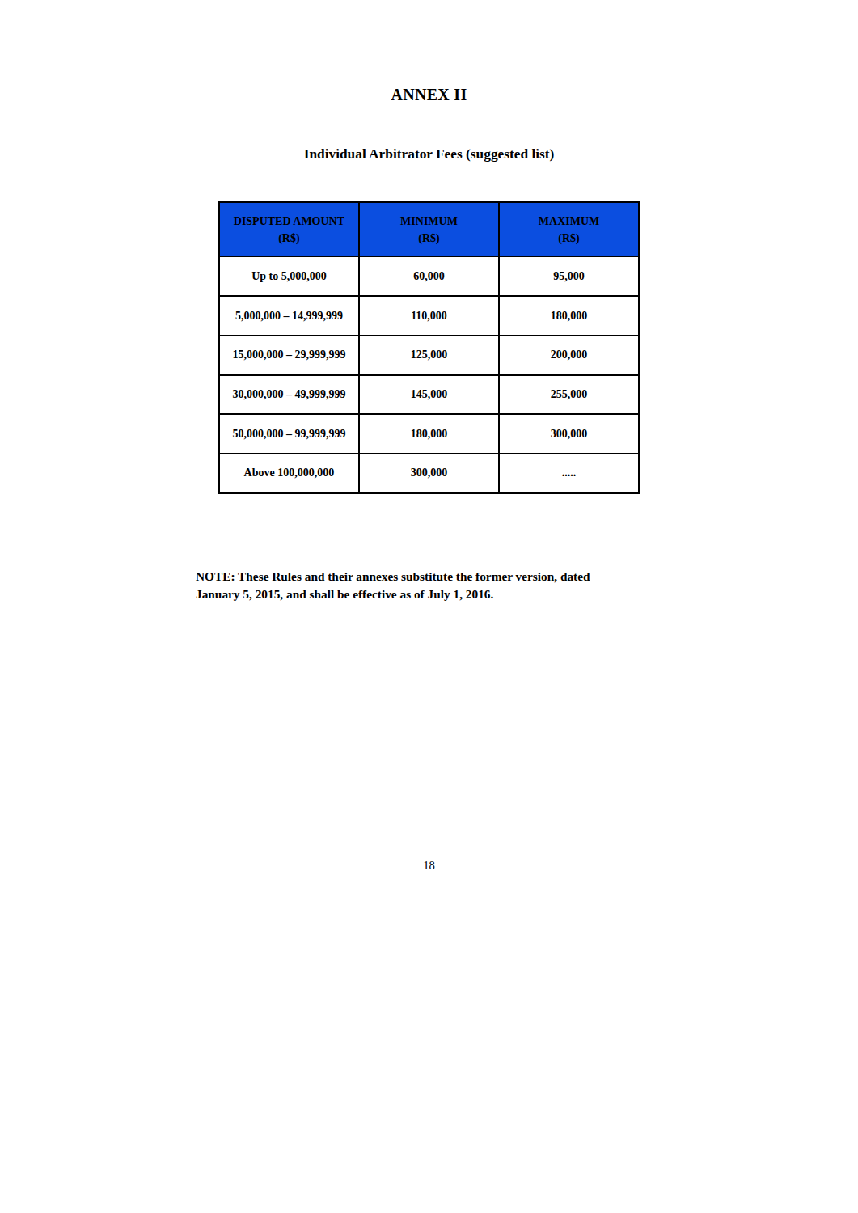ANNEX II
Individual Arbitrator Fees (suggested list)
| DISPUTED AMOUNT (R$) | MINIMUM (R$) | MAXIMUM (R$) |
| --- | --- | --- |
| Up to 5,000,000 | 60,000 | 95,000 |
| 5,000,000 – 14,999,999 | 110,000 | 180,000 |
| 15,000,000 – 29,999,999 | 125,000 | 200,000 |
| 30,000,000 – 49,999,999 | 145,000 | 255,000 |
| 50,000,000 – 99,999,999 | 180,000 | 300,000 |
| Above 100,000,000 | 300,000 | ..... |
NOTE: These Rules and their annexes substitute the former version, dated January 5, 2015, and shall be effective as of July 1, 2016.
18